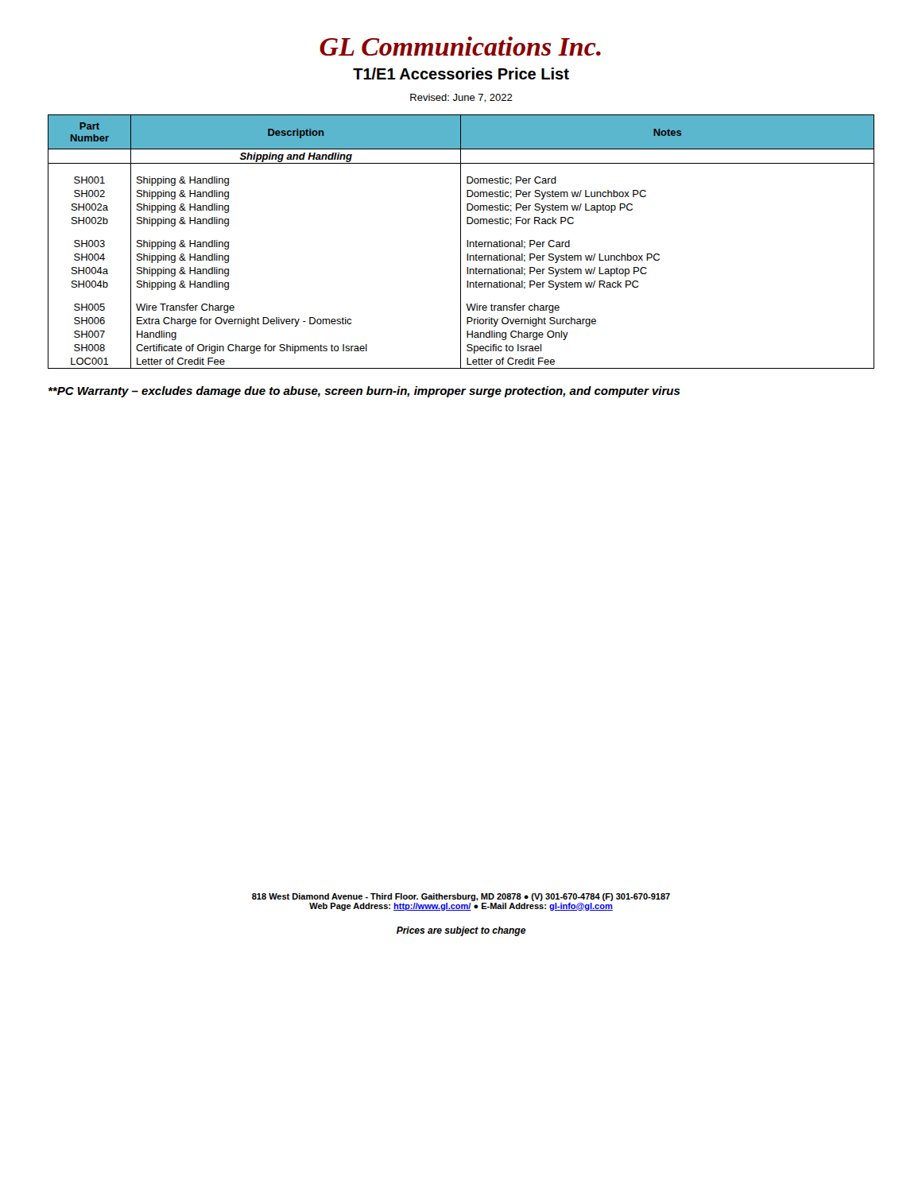GL Communications Inc.
T1/E1 Accessories Price List
Revised: June 7, 2022
| Part Number | Description | Notes |
| --- | --- | --- |
| | Shipping and Handling | |
| SH001 | Shipping & Handling | Domestic; Per Card |
| SH002 | Shipping & Handling | Domestic; Per System w/ Lunchbox PC |
| SH002a | Shipping & Handling | Domestic; Per System w/ Laptop PC |
| SH002b | Shipping & Handling | Domestic; For Rack PC |
| SH003 | Shipping & Handling | International; Per Card |
| SH004 | Shipping & Handling | International; Per System w/ Lunchbox PC |
| SH004a | Shipping & Handling | International; Per System w/ Laptop PC |
| SH004b | Shipping & Handling | International; Per System w/ Rack PC |
| SH005 | Wire Transfer Charge | Wire transfer charge |
| SH006 | Extra Charge for Overnight Delivery - Domestic | Priority Overnight Surcharge |
| SH007 | Handling | Handling Charge Only |
| SH008 | Certificate of Origin Charge for Shipments to Israel | Specific to Israel |
| LOC001 | Letter of Credit Fee | Letter of Credit Fee |
**PC Warranty – excludes damage due to abuse, screen burn-in, improper surge protection, and computer virus
818 West Diamond Avenue - Third Floor. Gaithersburg, MD 20878 ● (V) 301-670-4784 (F) 301-670-9187
Web Page Address: http://www.gl.com/ ● E-Mail Address: gl-info@gl.com
Prices are subject to change